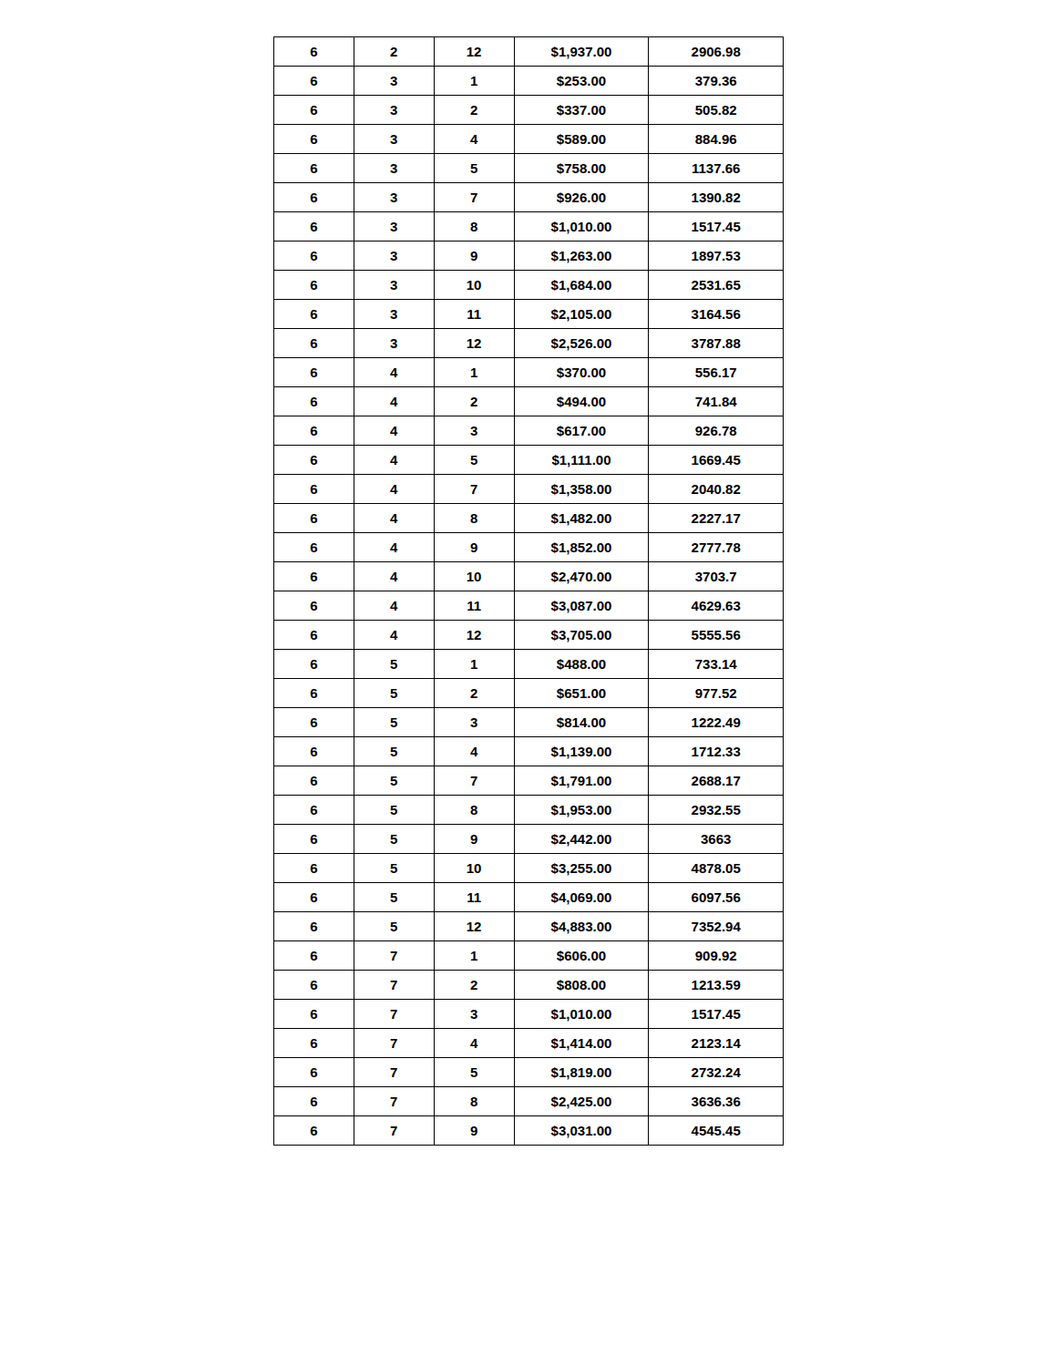| 6 | 2 | 12 | $1,937.00 | 2906.98 |
| 6 | 3 | 1 | $253.00 | 379.36 |
| 6 | 3 | 2 | $337.00 | 505.82 |
| 6 | 3 | 4 | $589.00 | 884.96 |
| 6 | 3 | 5 | $758.00 | 1137.66 |
| 6 | 3 | 7 | $926.00 | 1390.82 |
| 6 | 3 | 8 | $1,010.00 | 1517.45 |
| 6 | 3 | 9 | $1,263.00 | 1897.53 |
| 6 | 3 | 10 | $1,684.00 | 2531.65 |
| 6 | 3 | 11 | $2,105.00 | 3164.56 |
| 6 | 3 | 12 | $2,526.00 | 3787.88 |
| 6 | 4 | 1 | $370.00 | 556.17 |
| 6 | 4 | 2 | $494.00 | 741.84 |
| 6 | 4 | 3 | $617.00 | 926.78 |
| 6 | 4 | 5 | $1,111.00 | 1669.45 |
| 6 | 4 | 7 | $1,358.00 | 2040.82 |
| 6 | 4 | 8 | $1,482.00 | 2227.17 |
| 6 | 4 | 9 | $1,852.00 | 2777.78 |
| 6 | 4 | 10 | $2,470.00 | 3703.7 |
| 6 | 4 | 11 | $3,087.00 | 4629.63 |
| 6 | 4 | 12 | $3,705.00 | 5555.56 |
| 6 | 5 | 1 | $488.00 | 733.14 |
| 6 | 5 | 2 | $651.00 | 977.52 |
| 6 | 5 | 3 | $814.00 | 1222.49 |
| 6 | 5 | 4 | $1,139.00 | 1712.33 |
| 6 | 5 | 7 | $1,791.00 | 2688.17 |
| 6 | 5 | 8 | $1,953.00 | 2932.55 |
| 6 | 5 | 9 | $2,442.00 | 3663 |
| 6 | 5 | 10 | $3,255.00 | 4878.05 |
| 6 | 5 | 11 | $4,069.00 | 6097.56 |
| 6 | 5 | 12 | $4,883.00 | 7352.94 |
| 6 | 7 | 1 | $606.00 | 909.92 |
| 6 | 7 | 2 | $808.00 | 1213.59 |
| 6 | 7 | 3 | $1,010.00 | 1517.45 |
| 6 | 7 | 4 | $1,414.00 | 2123.14 |
| 6 | 7 | 5 | $1,819.00 | 2732.24 |
| 6 | 7 | 8 | $2,425.00 | 3636.36 |
| 6 | 7 | 9 | $3,031.00 | 4545.45 |